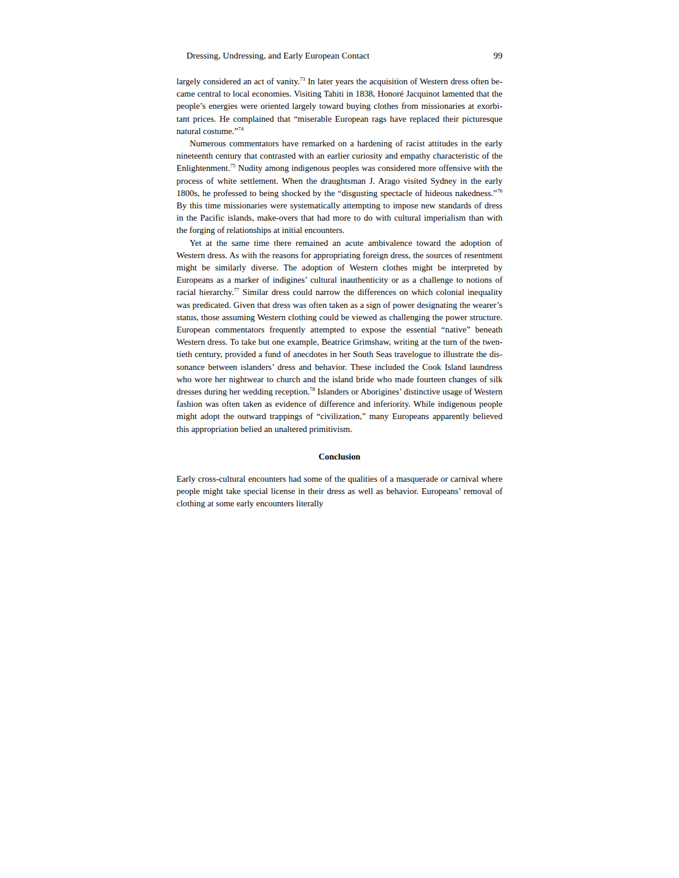Dressing, Undressing, and Early European Contact 99
largely considered an act of vanity.73 In later years the acquisition of Western dress often became central to local economies. Visiting Tahiti in 1838, Honoré Jacquinot lamented that the people’s energies were oriented largely toward buying clothes from missionaries at exorbitant prices. He complained that “miserable European rags have replaced their picturesque natural costume.”74
Numerous commentators have remarked on a hardening of racist attitudes in the early nineteenth century that contrasted with an earlier curiosity and empathy characteristic of the Enlightenment.75 Nudity among indigenous peoples was considered more offensive with the process of white settlement. When the draughtsman J. Arago visited Sydney in the early 1800s, he professed to being shocked by the “disgusting spectacle of hideous nakedness.”76 By this time missionaries were systematically attempting to impose new standards of dress in the Pacific islands, make-overs that had more to do with cultural imperialism than with the forging of relationships at initial encounters.
Yet at the same time there remained an acute ambivalence toward the adoption of Western dress. As with the reasons for appropriating foreign dress, the sources of resentment might be similarly diverse. The adoption of Western clothes might be interpreted by Europeans as a marker of indigines’ cultural inauthenticity or as a challenge to notions of racial hierarchy.77 Similar dress could narrow the differences on which colonial inequality was predicated. Given that dress was often taken as a sign of power designating the wearer’s status, those assuming Western clothing could be viewed as challenging the power structure. European commentators frequently attempted to expose the essential “native” beneath Western dress. To take but one example, Beatrice Grimshaw, writing at the turn of the twentieth century, provided a fund of anecdotes in her South Seas travelogue to illustrate the dissonance between islanders’ dress and behavior. These included the Cook Island laundress who wore her nightwear to church and the island bride who made fourteen changes of silk dresses during her wedding reception.78 Islanders or Aborigines’ distinctive usage of Western fashion was often taken as evidence of difference and inferiority. While indigenous people might adopt the outward trappings of “civilization,” many Europeans apparently believed this appropriation belied an unaltered primitivism.
Conclusion
Early cross-cultural encounters had some of the qualities of a masquerade or carnival where people might take special license in their dress as well as behavior. Europeans’ removal of clothing at some early encounters literally